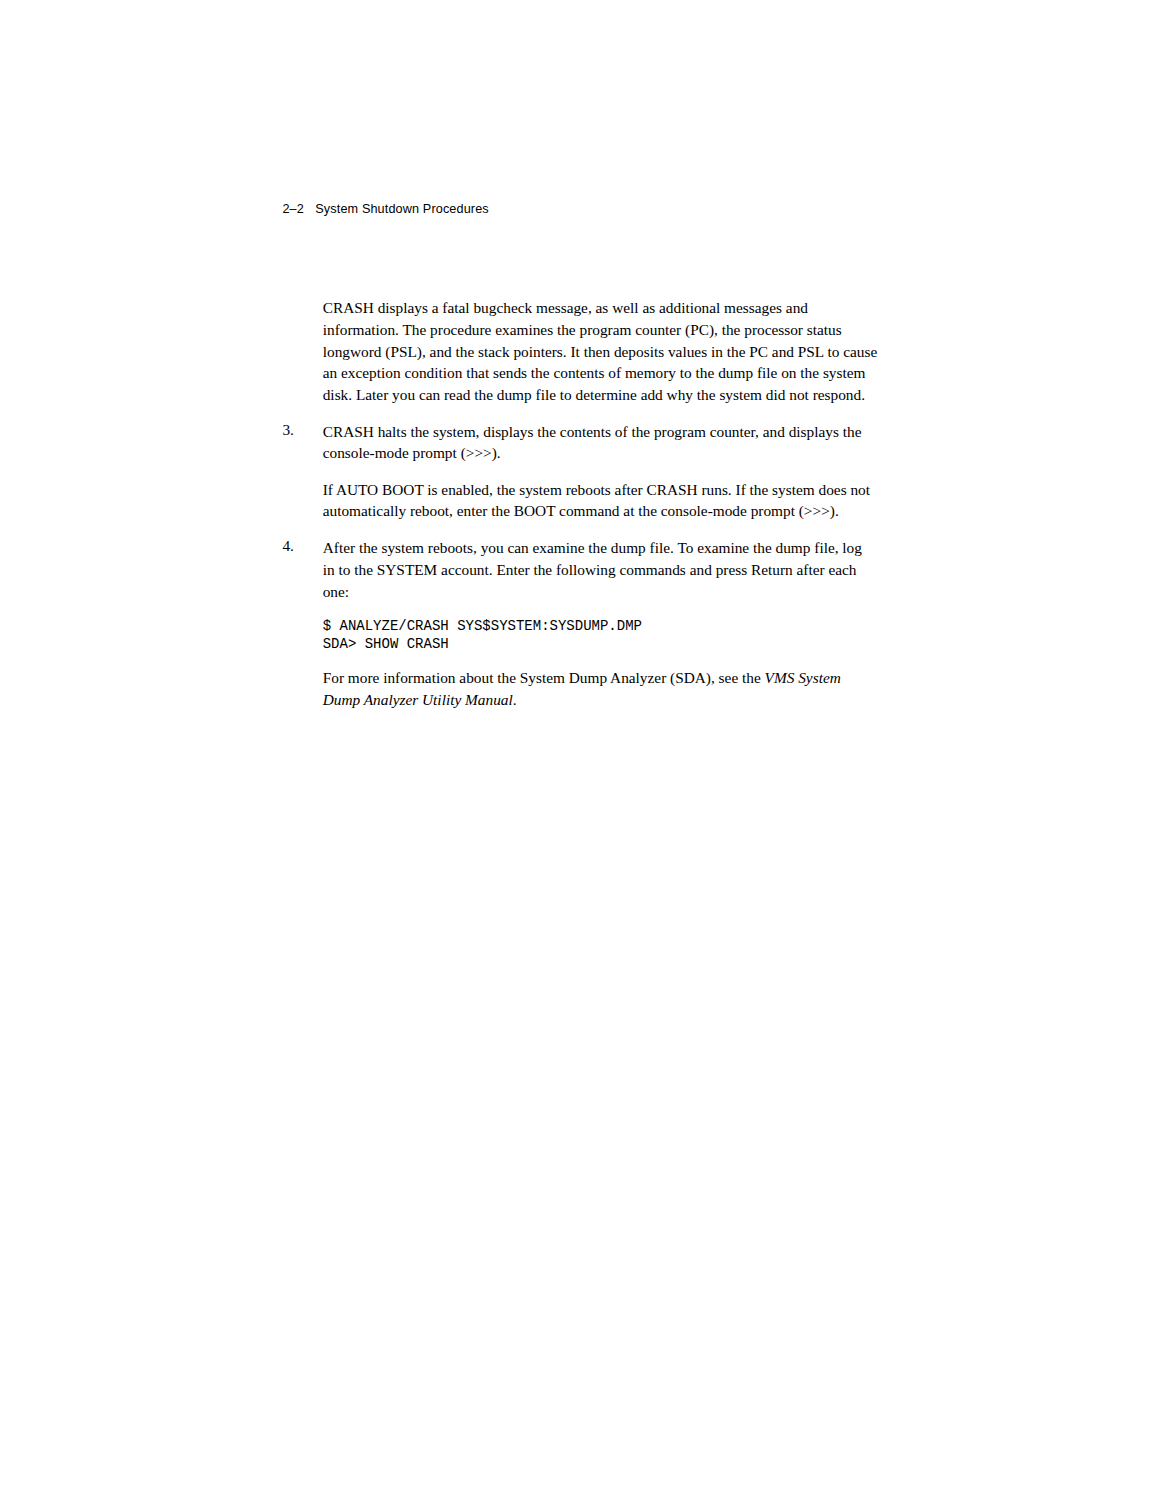2–2 System Shutdown Procedures
CRASH displays a fatal bugcheck message, as well as additional messages and information. The procedure examines the program counter (PC), the processor status longword (PSL), and the stack pointers. It then deposits values in the PC and PSL to cause an exception condition that sends the contents of memory to the dump file on the system disk. Later you can read the dump file to determine add why the system did not respond.
3.
CRASH halts the system, displays the contents of the program counter, and displays the console-mode prompt (>>>).
If AUTO BOOT is enabled, the system reboots after CRASH runs. If the system does not automatically reboot, enter the BOOT command at the console-mode prompt (>>>).
4.
After the system reboots, you can examine the dump file. To examine the dump file, log in to the SYSTEM account. Enter the following commands and press Return after each one:
$ ANALYZE/CRASH SYS$SYSTEM:SYSDUMP.DMP
SDA> SHOW CRASH
For more information about the System Dump Analyzer (SDA), see the VMS System Dump Analyzer Utility Manual.